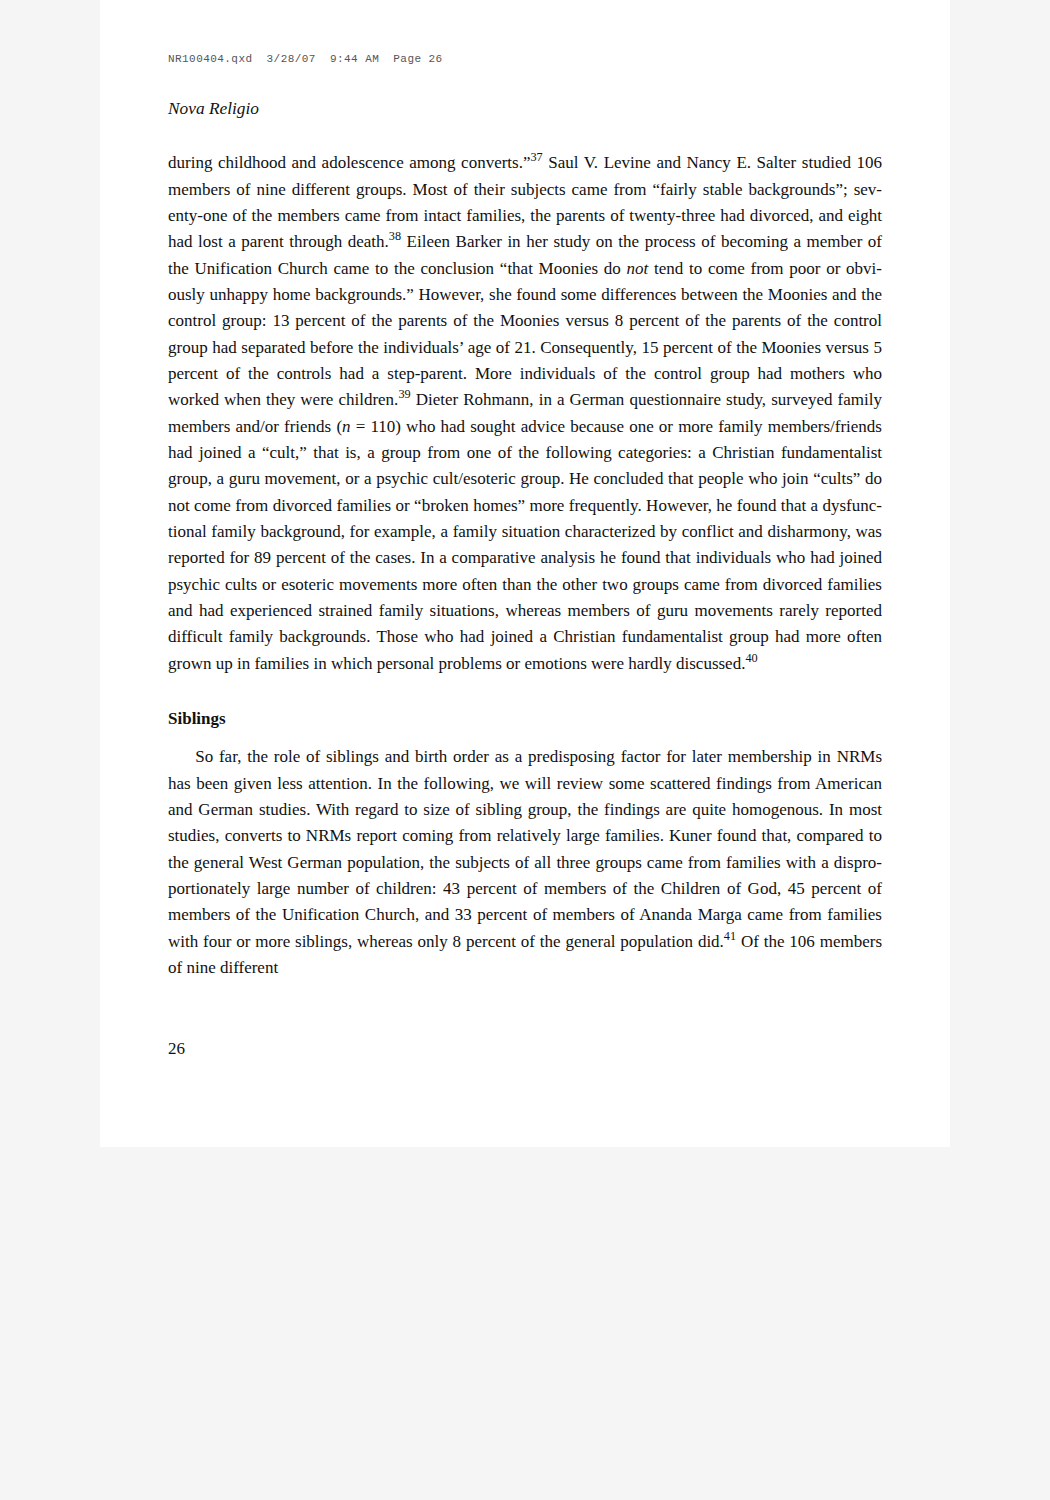NR100404.qxd 3/28/07 9:44 AM Page 26
Nova Religio
during childhood and adolescence among converts.”37 Saul V. Levine and Nancy E. Salter studied 106 members of nine different groups. Most of their subjects came from “fairly stable backgrounds”; seventy-one of the members came from intact families, the parents of twenty-three had divorced, and eight had lost a parent through death.38 Eileen Barker in her study on the process of becoming a member of the Unification Church came to the conclusion “that Moonies do not tend to come from poor or obviously unhappy home backgrounds.” However, she found some differences between the Moonies and the control group: 13 percent of the parents of the Moonies versus 8 percent of the parents of the control group had separated before the individuals’ age of 21. Consequently, 15 percent of the Moonies versus 5 percent of the controls had a step-parent. More individuals of the control group had mothers who worked when they were children.39 Dieter Rohmann, in a German questionnaire study, surveyed family members and/or friends (n = 110) who had sought advice because one or more family members/friends had joined a “cult,” that is, a group from one of the following categories: a Christian fundamentalist group, a guru movement, or a psychic cult/esoteric group. He concluded that people who join “cults” do not come from divorced families or “broken homes” more frequently. However, he found that a dysfunctional family background, for example, a family situation characterized by conflict and disharmony, was reported for 89 percent of the cases. In a comparative analysis he found that individuals who had joined psychic cults or esoteric movements more often than the other two groups came from divorced families and had experienced strained family situations, whereas members of guru movements rarely reported difficult family backgrounds. Those who had joined a Christian fundamentalist group had more often grown up in families in which personal problems or emotions were hardly discussed.40
Siblings
So far, the role of siblings and birth order as a predisposing factor for later membership in NRMs has been given less attention. In the following, we will review some scattered findings from American and German studies. With regard to size of sibling group, the findings are quite homogenous. In most studies, converts to NRMs report coming from relatively large families. Kuner found that, compared to the general West German population, the subjects of all three groups came from families with a disproportionately large number of children: 43 percent of members of the Children of God, 45 percent of members of the Unification Church, and 33 percent of members of Ananda Marga came from families with four or more siblings, whereas only 8 percent of the general population did.41 Of the 106 members of nine different
26